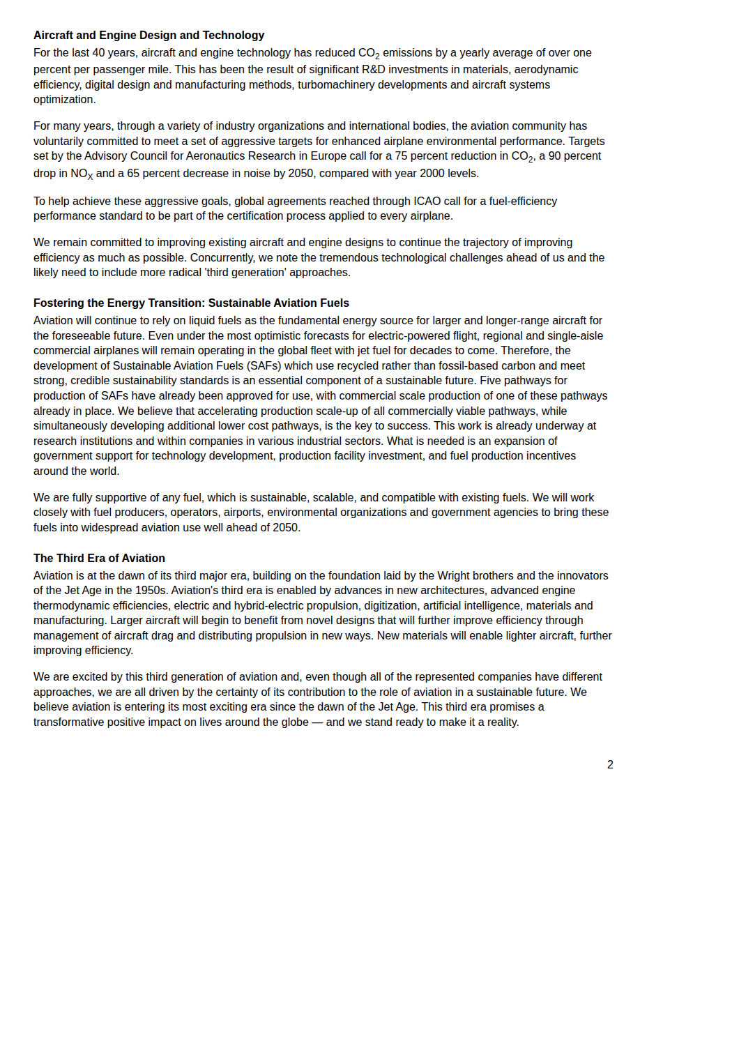Aircraft and Engine Design and Technology
For the last 40 years, aircraft and engine technology has reduced CO2 emissions by a yearly average of over one percent per passenger mile. This has been the result of significant R&D investments in materials, aerodynamic efficiency, digital design and manufacturing methods, turbomachinery developments and aircraft systems optimization.
For many years, through a variety of industry organizations and international bodies, the aviation community has voluntarily committed to meet a set of aggressive targets for enhanced airplane environmental performance. Targets set by the Advisory Council for Aeronautics Research in Europe call for a 75 percent reduction in CO2, a 90 percent drop in NOX and a 65 percent decrease in noise by 2050, compared with year 2000 levels.
To help achieve these aggressive goals, global agreements reached through ICAO call for a fuel-efficiency performance standard to be part of the certification process applied to every airplane.
We remain committed to improving existing aircraft and engine designs to continue the trajectory of improving efficiency as much as possible. Concurrently, we note the tremendous technological challenges ahead of us and the likely need to include more radical 'third generation' approaches.
Fostering the Energy Transition: Sustainable Aviation Fuels
Aviation will continue to rely on liquid fuels as the fundamental energy source for larger and longer-range aircraft for the foreseeable future. Even under the most optimistic forecasts for electric-powered flight, regional and single-aisle commercial airplanes will remain operating in the global fleet with jet fuel for decades to come. Therefore, the development of Sustainable Aviation Fuels (SAFs) which use recycled rather than fossil-based carbon and meet strong, credible sustainability standards is an essential component of a sustainable future. Five pathways for production of SAFs have already been approved for use, with commercial scale production of one of these pathways already in place. We believe that accelerating production scale-up of all commercially viable pathways, while simultaneously developing additional lower cost pathways, is the key to success. This work is already underway at research institutions and within companies in various industrial sectors. What is needed is an expansion of government support for technology development, production facility investment, and fuel production incentives around the world.
We are fully supportive of any fuel, which is sustainable, scalable, and compatible with existing fuels. We will work closely with fuel producers, operators, airports, environmental organizations and government agencies to bring these fuels into widespread aviation use well ahead of 2050.
The Third Era of Aviation
Aviation is at the dawn of its third major era, building on the foundation laid by the Wright brothers and the innovators of the Jet Age in the 1950s. Aviation's third era is enabled by advances in new architectures, advanced engine thermodynamic efficiencies, electric and hybrid-electric propulsion, digitization, artificial intelligence, materials and manufacturing. Larger aircraft will begin to benefit from novel designs that will further improve efficiency through management of aircraft drag and distributing propulsion in new ways. New materials will enable lighter aircraft, further improving efficiency.
We are excited by this third generation of aviation and, even though all of the represented companies have different approaches, we are all driven by the certainty of its contribution to the role of aviation in a sustainable future. We believe aviation is entering its most exciting era since the dawn of the Jet Age. This third era promises a transformative positive impact on lives around the globe — and we stand ready to make it a reality.
2